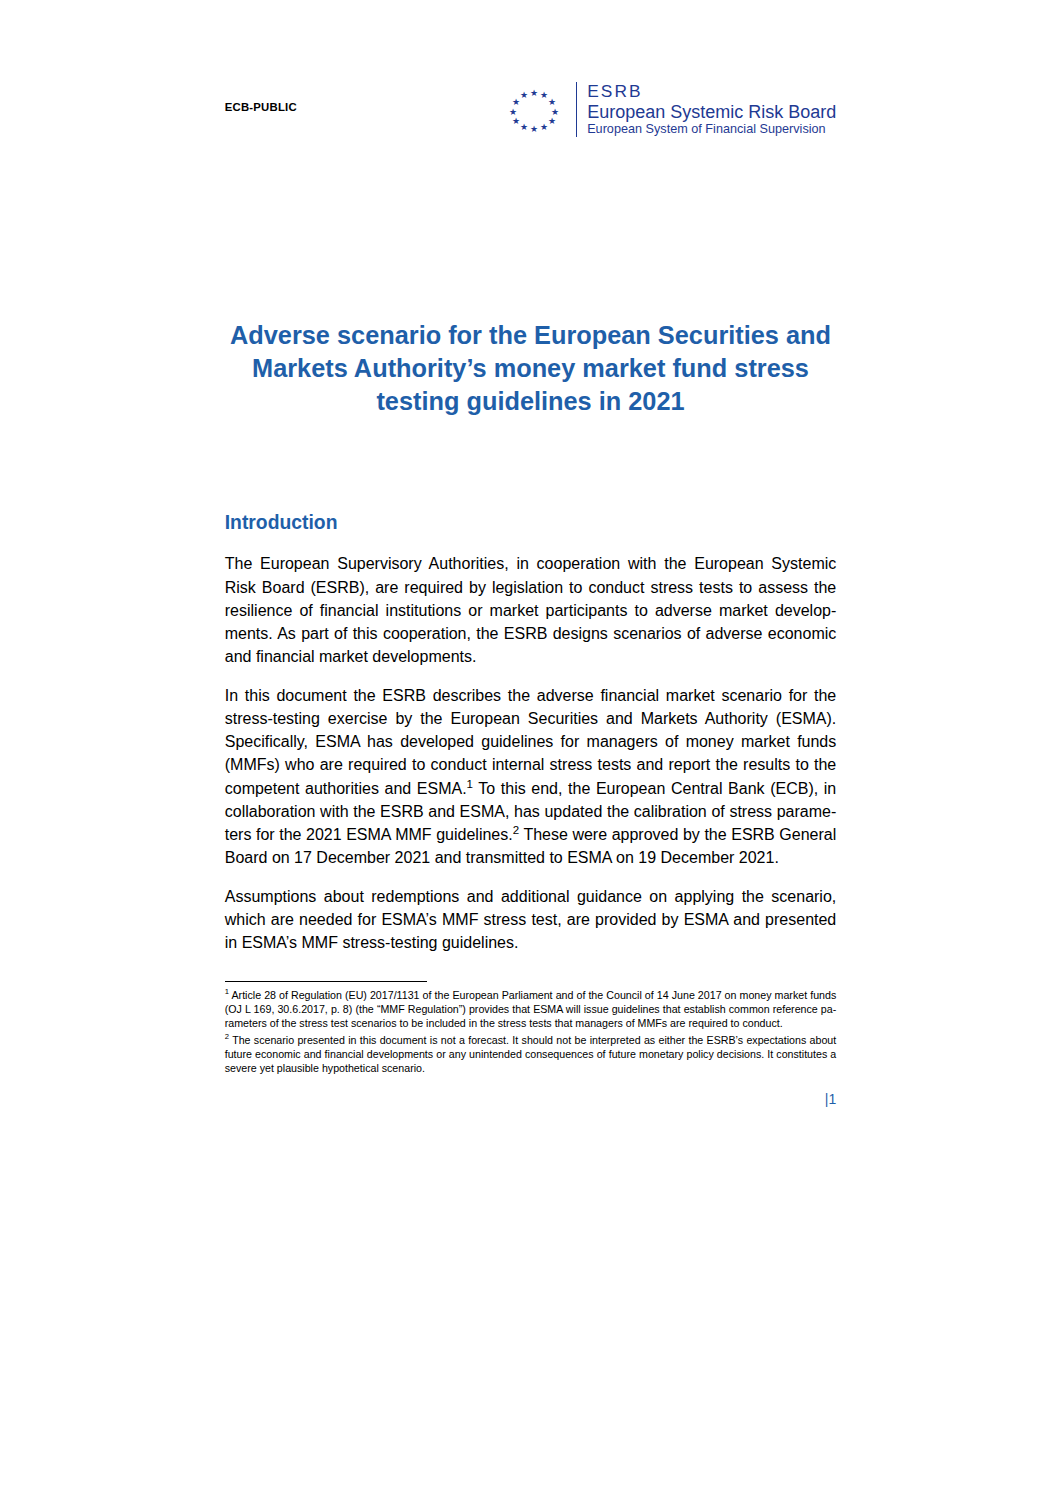ECB-PUBLIC
★ ★ ★ ★ ★ ★ ★ ★ ★ ★ ★ ★
ESRB
European Systemic Risk Board
European System of Financial Supervision
Adverse scenario for the European Securities and Markets Authority’s money market fund stress testing guidelines in 2021
Introduction
The European Supervisory Authorities, in cooperation with the European Systemic Risk Board (ESRB), are required by legislation to conduct stress tests to assess the resilience of financial institutions or market participants to adverse market developments. As part of this cooperation, the ESRB designs scenarios of adverse economic and financial market developments.
In this document the ESRB describes the adverse financial market scenario for the stress-testing exercise by the European Securities and Markets Authority (ESMA). Specifically, ESMA has developed guidelines for managers of money market funds (MMFs) who are required to conduct internal stress tests and report the results to the competent authorities and ESMA.1 To this end, the European Central Bank (ECB), in collaboration with the ESRB and ESMA, has updated the calibration of stress parameters for the 2021 ESMA MMF guidelines.2 These were approved by the ESRB General Board on 17 December 2021 and transmitted to ESMA on 19 December 2021.
Assumptions about redemptions and additional guidance on applying the scenario, which are needed for ESMA’s MMF stress test, are provided by ESMA and presented in ESMA’s MMF stress-testing guidelines.
1 Article 28 of Regulation (EU) 2017/1131 of the European Parliament and of the Council of 14 June 2017 on money market funds (OJ L 169, 30.6.2017, p. 8) (the “MMF Regulation”) provides that ESMA will issue guidelines that establish common reference parameters of the stress test scenarios to be included in the stress tests that managers of MMFs are required to conduct.
2 The scenario presented in this document is not a forecast. It should not be interpreted as either the ESRB’s expectations about future economic and financial developments or any unintended consequences of future monetary policy decisions. It constitutes a severe yet plausible hypothetical scenario.
|1